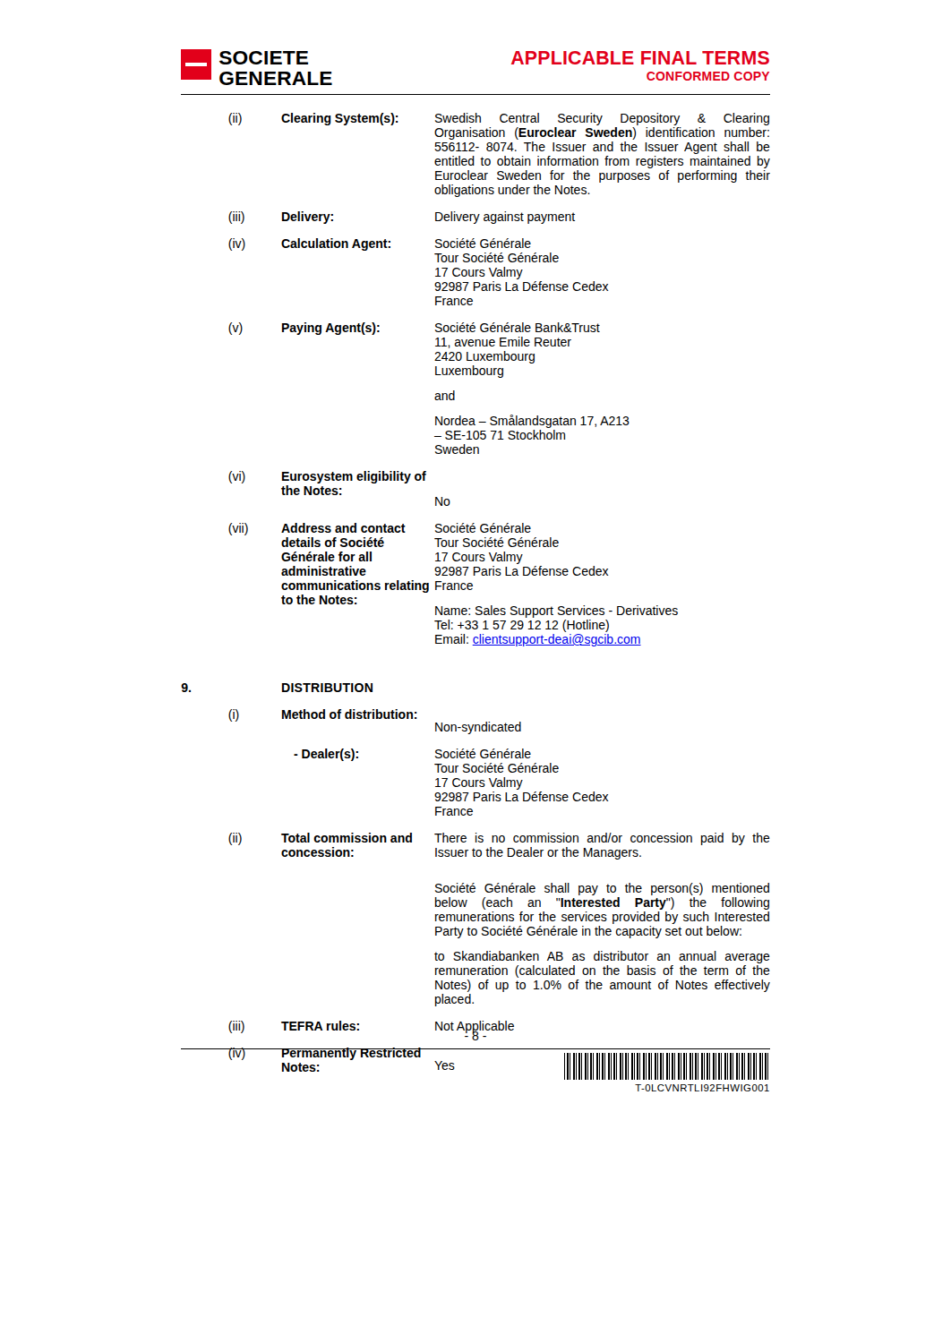SOCIETE
GENERALE
APPLICABLE FINAL TERMS
CONFORMED COPY
| | (ii) | Clearing System(s): | Swedish Central Security Depository & Clearing Organisation ( Euroclear Sweden ) identification number: 556112- 8074. The Issuer and the Issuer Agent shall be entitled to obtain information from registers maintained by Euroclear Sweden for the purposes of performing their obligations under the Notes. |
| | (iii) | Delivery: | Delivery against payment |
| | (iv) | Calculation Agent: | Société Générale Tour Société Générale 17 Cours Valmy 92987 Paris La Défense Cedex France |
| | (v) | Paying Agent(s): | Société Générale Bank&Trust 11, avenue Emile Reuter 2420 Luxembourg Luxembourg and Nordea – Smålandsgatan 17, A213 – SE-105 71 Stockholm Sweden |
| | (vi) | Eurosystem eligibility of the Notes: | No |
| | (vii) | Address and contact details of Société Générale for all administrative communications relating to the Notes: | Société Générale Tour Société Générale 17 Cours Valmy 92987 Paris La Défense Cedex France Name: Sales Support Services - Derivatives Tel: +33 1 57 29 12 12 (Hotline) Email: clientsupport-deai@sgcib.com |
| 9. | | DISTRIBUTION | |
| | (i) | Method of distribution: | Non-syndicated |
| | | - Dealer(s): | Société Générale Tour Société Générale 17 Cours Valmy 92987 Paris La Défense Cedex France |
| | (ii) | Total commission and concession: | There is no commission and/or concession paid by the Issuer to the Dealer or the Managers. Société Générale shall pay to the person(s) mentioned below (each an " Interested Party ") the following remunerations for the services provided by such Interested Party to Société Générale in the capacity set out below: to Skandiabanken AB as distributor an annual average remuneration (calculated on the basis of the term of the Notes) of up to 1.0% of the amount of Notes effectively placed. |
| | (iii) | TEFRA rules: | Not Applicable |
| | (iv) | Permanently Restricted Notes: | Yes |
- 8 -
T-0LCVNRTLI92FHWIG001